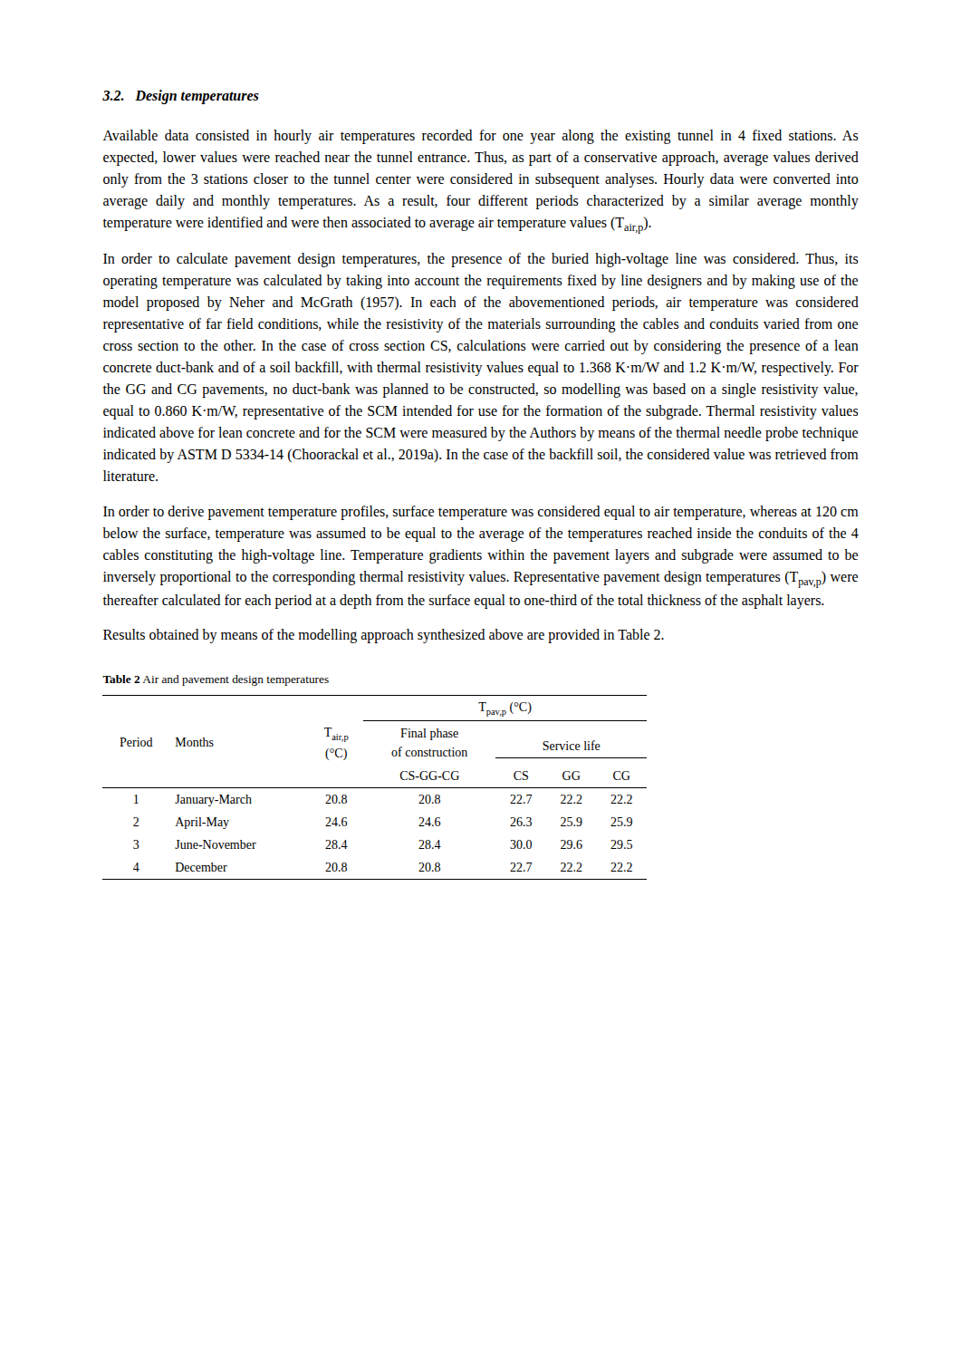3.2. Design temperatures
Available data consisted in hourly air temperatures recorded for one year along the existing tunnel in 4 fixed stations. As expected, lower values were reached near the tunnel entrance. Thus, as part of a conservative approach, average values derived only from the 3 stations closer to the tunnel center were considered in subsequent analyses. Hourly data were converted into average daily and monthly temperatures. As a result, four different periods characterized by a similar average monthly temperature were identified and were then associated to average air temperature values (Tair,p).
In order to calculate pavement design temperatures, the presence of the buried high-voltage line was considered. Thus, its operating temperature was calculated by taking into account the requirements fixed by line designers and by making use of the model proposed by Neher and McGrath (1957). In each of the abovementioned periods, air temperature was considered representative of far field conditions, while the resistivity of the materials surrounding the cables and conduits varied from one cross section to the other. In the case of cross section CS, calculations were carried out by considering the presence of a lean concrete duct-bank and of a soil backfill, with thermal resistivity values equal to 1.368 K·m/W and 1.2 K·m/W, respectively. For the GG and CG pavements, no duct-bank was planned to be constructed, so modelling was based on a single resistivity value, equal to 0.860 K·m/W, representative of the SCM intended for use for the formation of the subgrade. Thermal resistivity values indicated above for lean concrete and for the SCM were measured by the Authors by means of the thermal needle probe technique indicated by ASTM D 5334-14 (Choorackal et al., 2019a). In the case of the backfill soil, the considered value was retrieved from literature.
In order to derive pavement temperature profiles, surface temperature was considered equal to air temperature, whereas at 120 cm below the surface, temperature was assumed to be equal to the average of the temperatures reached inside the conduits of the 4 cables constituting the high-voltage line. Temperature gradients within the pavement layers and subgrade were assumed to be inversely proportional to the corresponding thermal resistivity values. Representative pavement design temperatures (Tpav,p) were thereafter calculated for each period at a depth from the surface equal to one-third of the total thickness of the asphalt layers.
Results obtained by means of the modelling approach synthesized above are provided in Table 2.
Table 2 Air and pavement design temperatures
| | T pav,p (°C) |
| Period | Months | T air,p (°C) | Final phase of construction | Service life |
| | | | CS-GG-CG | CS | GG | CG |
| 1 | January-March | 20.8 | 20.8 | 22.7 | 22.2 | 22.2 |
| 2 | April-May | 24.6 | 24.6 | 26.3 | 25.9 | 25.9 |
| 3 | June-November | 28.4 | 28.4 | 30.0 | 29.6 | 29.5 |
| 4 | December | 20.8 | 20.8 | 22.7 | 22.2 | 22.2 |